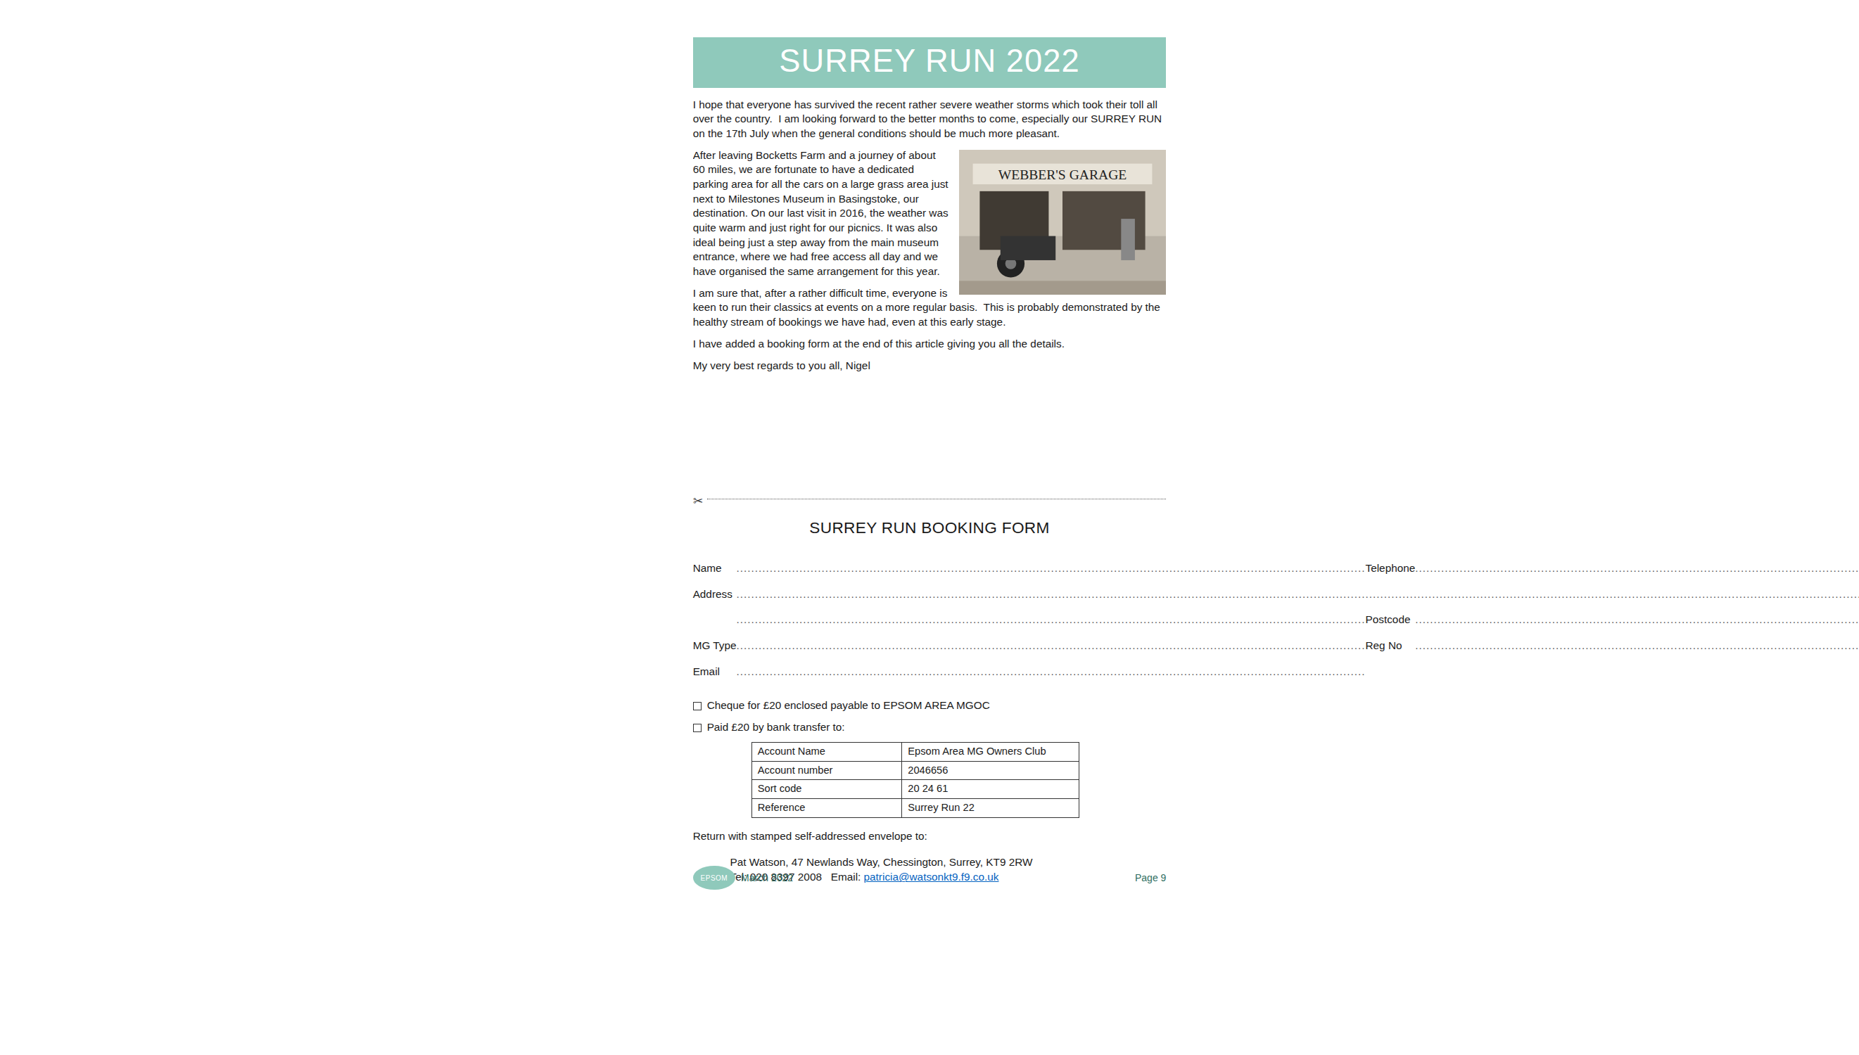SURREY RUN 2022
I hope that everyone has survived the recent rather severe weather storms which took their toll all over the country. I am looking forward to the better months to come, especially our SURREY RUN on the 17th July when the general conditions should be much more pleasant.
After leaving Bocketts Farm and a journey of about 60 miles, we are fortunate to have a dedicated parking area for all the cars on a large grass area just next to Milestones Museum in Basingstoke, our destination. On our last visit in 2016, the weather was quite warm and just right for our picnics. It was also ideal being just a step away from the main museum entrance, where we had free access all day and we have organised the same arrangement for this year.
I am sure that, after a rather difficult time, everyone is keen to run their classics at events on a more regular basis. This is probably demonstrated by the healthy stream of bookings we have had, even at this early stage.
I have added a booking form at the end of this article giving you all the details.
My very best regards to you all, Nigel
✂
SURREY RUN BOOKING FORM
| Name | | Telephone | |
| Address | |
| | | Postcode | |
| MG Type | | Reg No | |
| Email | | | |
Cheque for £20 enclosed payable to EPSOM AREA MGOC
Paid £20 by bank transfer to:
| Account Name | Epsom Area MG Owners Club |
| Account number | 2046656 |
| Sort code | 20 24 61 |
| Reference | Surrey Run 22 |
Return with stamped self-addressed envelope to:
Pat Watson, 47 Newlands Way, Chessington, Surrey, KT9 2RW
Tel: 020 8397 2008 Email: patricia@watsonkt9.f9.co.uk
EPSOM March 2022 Page 9